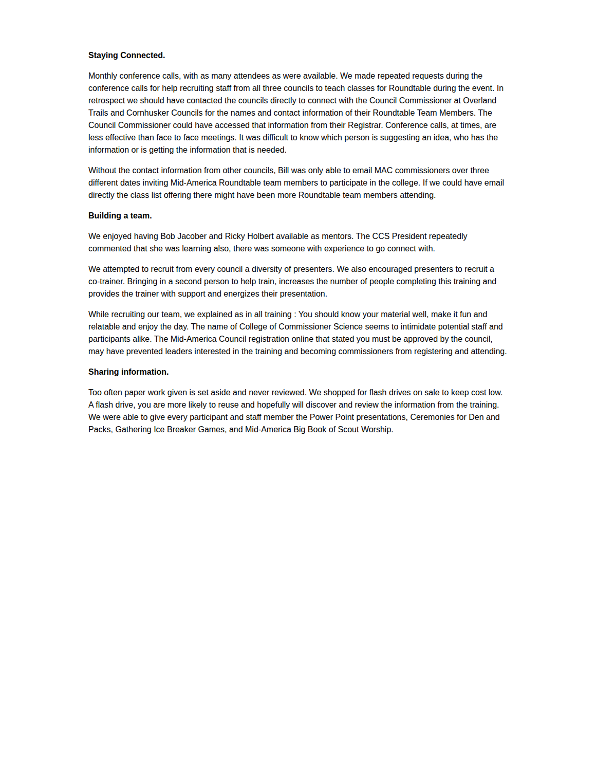Staying Connected.
Monthly conference calls, with as many attendees as were available. We made repeated requests during the conference calls for help recruiting staff from all three councils to teach classes for Roundtable during the event. In retrospect we should have contacted the councils directly to connect with the Council Commissioner at Overland Trails and Cornhusker Councils for the names and contact information of their Roundtable Team Members. The Council Commissioner could have accessed that information from their Registrar. Conference calls, at times, are less effective than face to face meetings. It was difficult to know which person is suggesting an idea, who has the information or is getting the information that is needed.
Without the contact information from other councils, Bill was only able to email MAC commissioners over three different dates inviting Mid-America Roundtable team members to participate in the college. If we could have email directly the class list offering there might have been more Roundtable team members attending.
Building a team.
We enjoyed having Bob Jacober and Ricky Holbert available as mentors. The CCS President repeatedly commented that she was learning also, there was someone with experience to go connect with.
We attempted to recruit from every council a diversity of presenters. We also encouraged presenters to recruit a co-trainer. Bringing in a second person to help train, increases the number of people completing this training and provides the trainer with support and energizes their presentation.
While recruiting our team, we explained as in all training : You should know your material well, make it fun and relatable and enjoy the day. The name of College of Commissioner Science seems to intimidate potential staff and participants alike. The Mid-America Council registration online that stated you must be approved by the council, may have prevented leaders interested in the training and becoming commissioners from registering and attending.
Sharing information.
Too often paper work given is set aside and never reviewed. We shopped for flash drives on sale to keep cost low. A flash drive, you are more likely to reuse and hopefully will discover and review the information from the training. We were able to give every participant and staff member the Power Point presentations, Ceremonies for Den and Packs, Gathering Ice Breaker Games, and Mid-America Big Book of Scout Worship.